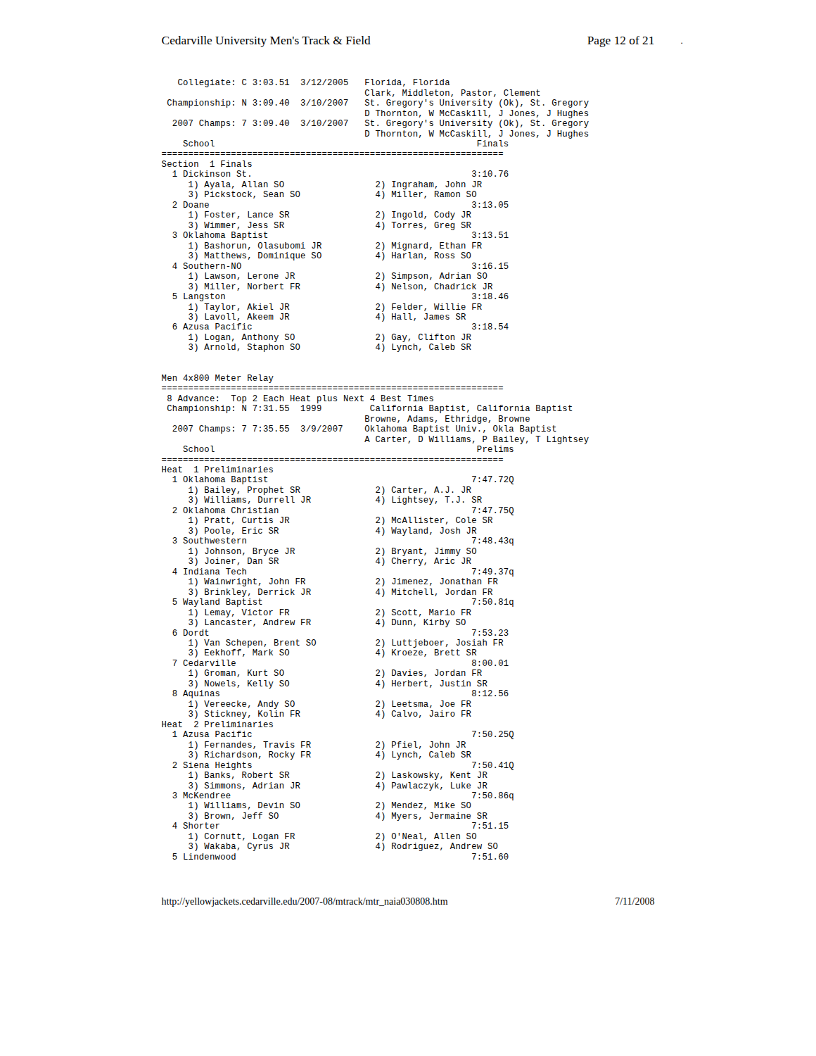.
Cedarville University Men's Track & Field
Page 12 of 21
   Collegiate: C 3:03.51  3/12/2005   Florida, Florida
                                      Clark, Middleton, Pastor, Clement
 Championship: N 3:09.40  3/10/2007   St. Gregory's University (Ok), St. Gregory
                                      D Thornton, W McCaskill, J Jones, J Hughes
  2007 Champs: 7 3:09.40  3/10/2007   St. Gregory's University (Ok), St. Gregory
                                      D Thornton, W McCaskill, J Jones, J Hughes
    School                                                 Finals
================================================================
Section  1 Finals
  1 Dickinson St.                                         3:10.76
     1) Ayala, Allan SO                 2) Ingraham, John JR
     3) Pickstock, Sean SO              4) Miller, Ramon SO
  2 Doane                                                 3:13.05
     1) Foster, Lance SR                2) Ingold, Cody JR
     3) Wimmer, Jess SR                 4) Torres, Greg SR
  3 Oklahoma Baptist                                      3:13.51
     1) Bashorun, Olasubomi JR          2) Mignard, Ethan FR
     3) Matthews, Dominique SO          4) Harlan, Ross SO
  4 Southern-NO                                           3:16.15
     1) Lawson, Lerone JR               2) Simpson, Adrian SO
     3) Miller, Norbert FR              4) Nelson, Chadrick JR
  5 Langston                                              3:18.46
     1) Taylor, Akiel JR                2) Felder, Willie FR
     3) Lavoll, Akeem JR                4) Hall, James SR
  6 Azusa Pacific                                         3:18.54
     1) Logan, Anthony SO               2) Gay, Clifton JR
     3) Arnold, Staphon SO              4) Lynch, Caleb SR


Men 4x800 Meter Relay
================================================================
 8 Advance:  Top 2 Each Heat plus Next 4 Best Times
 Championship: N 7:31.55  1999         California Baptist, California Baptist
                                      Browne, Adams, Ethridge, Browne
  2007 Champs: 7 7:35.55  3/9/2007    Oklahoma Baptist Univ., Okla Baptist
                                      A Carter, D Williams, P Bailey, T Lightsey
    School                                                 Prelims
================================================================
Heat  1 Preliminaries
  1 Oklahoma Baptist                                      7:47.72Q
     1) Bailey, Prophet SR              2) Carter, A.J. JR
     3) Williams, Durrell JR            4) Lightsey, T.J. SR
  2 Oklahoma Christian                                    7:47.75Q
     1) Pratt, Curtis JR                2) McAllister, Cole SR
     3) Poole, Eric SR                  4) Wayland, Josh JR
  3 Southwestern                                          7:48.43q
     1) Johnson, Bryce JR               2) Bryant, Jimmy SO
     3) Joiner, Dan SR                  4) Cherry, Aric JR
  4 Indiana Tech                                          7:49.37q
     1) Wainwright, John FR             2) Jimenez, Jonathan FR
     3) Brinkley, Derrick JR            4) Mitchell, Jordan FR
  5 Wayland Baptist                                       7:50.81q
     1) Lemay, Victor FR                2) Scott, Mario FR
     3) Lancaster, Andrew FR            4) Dunn, Kirby SO
  6 Dordt                                                 7:53.23
     1) Van Schepen, Brent SO           2) Luttjeboer, Josiah FR
     3) Eekhoff, Mark SO                4) Kroeze, Brett SR
  7 Cedarville                                            8:00.01
     1) Groman, Kurt SO                 2) Davies, Jordan FR
     3) Nowels, Kelly SO                4) Herbert, Justin SR
  8 Aquinas                                               8:12.56
     1) Vereecke, Andy SO               2) Leetsma, Joe FR
     3) Stickney, Kolin FR              4) Calvo, Jairo FR
Heat  2 Preliminaries
  1 Azusa Pacific                                         7:50.25Q
     1) Fernandes, Travis FR            2) Pfiel, John JR
     3) Richardson, Rocky FR            4) Lynch, Caleb SR
  2 Siena Heights                                         7:50.41Q
     1) Banks, Robert SR                2) Laskowsky, Kent JR
     3) Simmons, Adrian JR              4) Pawlaczyk, Luke JR
  3 McKendree                                             7:50.86q
     1) Williams, Devin SO              2) Mendez, Mike SO
     3) Brown, Jeff SO                  4) Myers, Jermaine SR
  4 Shorter                                               7:51.15
     1) Cornutt, Logan FR               2) O'Neal, Allen SO
     3) Wakaba, Cyrus JR                4) Rodriguez, Andrew SO
  5 Lindenwood                                            7:51.60
http://yellowjackets.cedarville.edu/2007-08/mtrack/mtr_naia030808.htm
7/11/2008